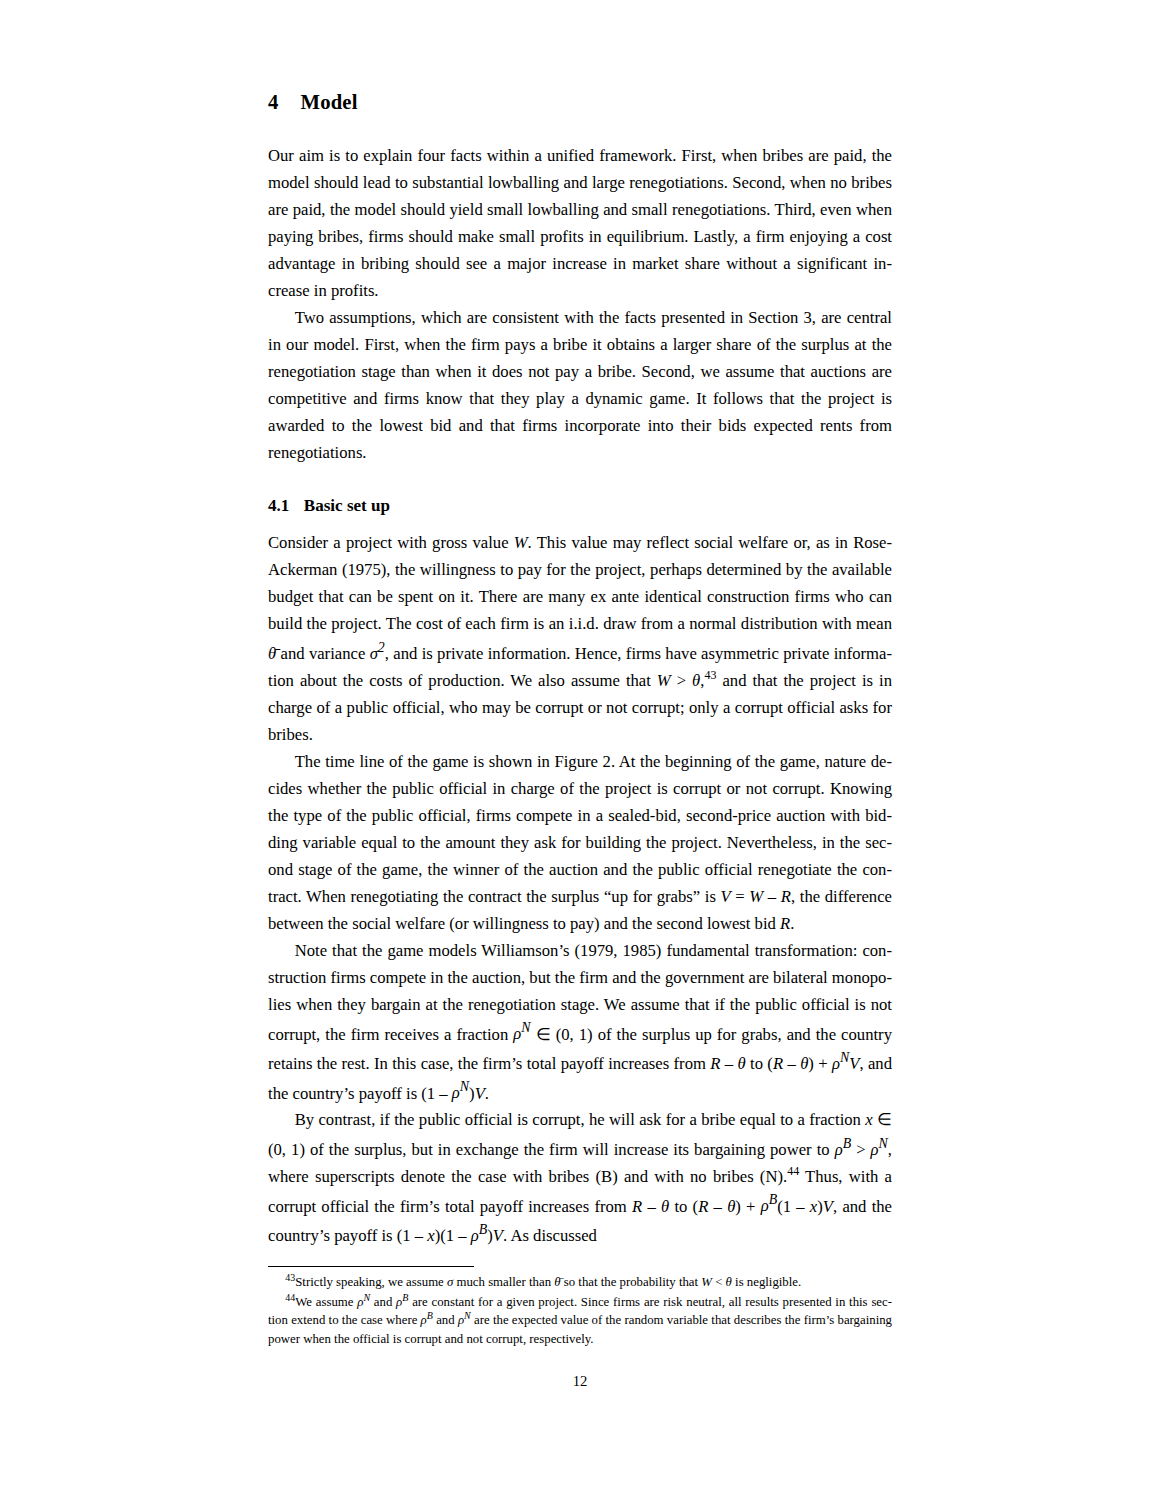4 Model
Our aim is to explain four facts within a unified framework. First, when bribes are paid, the model should lead to substantial lowballing and large renegotiations. Second, when no bribes are paid, the model should yield small lowballing and small renegotiations. Third, even when paying bribes, firms should make small profits in equilibrium. Lastly, a firm enjoying a cost advantage in bribing should see a major increase in market share without a significant increase in profits.
Two assumptions, which are consistent with the facts presented in Section 3, are central in our model. First, when the firm pays a bribe it obtains a larger share of the surplus at the renegotiation stage than when it does not pay a bribe. Second, we assume that auctions are competitive and firms know that they play a dynamic game. It follows that the project is awarded to the lowest bid and that firms incorporate into their bids expected rents from renegotiations.
4.1 Basic set up
Consider a project with gross value W. This value may reflect social welfare or, as in Rose-Ackerman (1975), the willingness to pay for the project, perhaps determined by the available budget that can be spent on it. There are many ex ante identical construction firms who can build the project. The cost of each firm is an i.i.d. draw from a normal distribution with mean θ̄ and variance σ2, and is private information. Hence, firms have asymmetric private information about the costs of production. We also assume that W > θ,43 and that the project is in charge of a public official, who may be corrupt or not corrupt; only a corrupt official asks for bribes.
The time line of the game is shown in Figure 2. At the beginning of the game, nature decides whether the public official in charge of the project is corrupt or not corrupt. Knowing the type of the public official, firms compete in a sealed-bid, second-price auction with bidding variable equal to the amount they ask for building the project. Nevertheless, in the second stage of the game, the winner of the auction and the public official renegotiate the contract. When renegotiating the contract the surplus “up for grabs” is V = W – R, the difference between the social welfare (or willingness to pay) and the second lowest bid R.
Note that the game models Williamson’s (1979, 1985) fundamental transformation: construction firms compete in the auction, but the firm and the government are bilateral monopolies when they bargain at the renegotiation stage. We assume that if the public official is not corrupt, the firm receives a fraction ρN ∈ (0, 1) of the surplus up for grabs, and the country retains the rest. In this case, the firm’s total payoff increases from R – θ to (R – θ) + ρNV, and the country’s payoff is (1 – ρN)V.
By contrast, if the public official is corrupt, he will ask for a bribe equal to a fraction x ∈ (0, 1) of the surplus, but in exchange the firm will increase its bargaining power to ρB > ρN, where superscripts denote the case with bribes (B) and with no bribes (N).44 Thus, with a corrupt official the firm’s total payoff increases from R – θ to (R – θ) + ρB(1 – x)V, and the country’s payoff is (1 – x)(1 – ρB)V. As discussed
43Strictly speaking, we assume σ much smaller than θ̄ so that the probability that W < θ is negligible.
44We assume ρN and ρB are constant for a given project. Since firms are risk neutral, all results presented in this section extend to the case where ρB and ρN are the expected value of the random variable that describes the firm’s bargaining power when the official is corrupt and not corrupt, respectively.
12